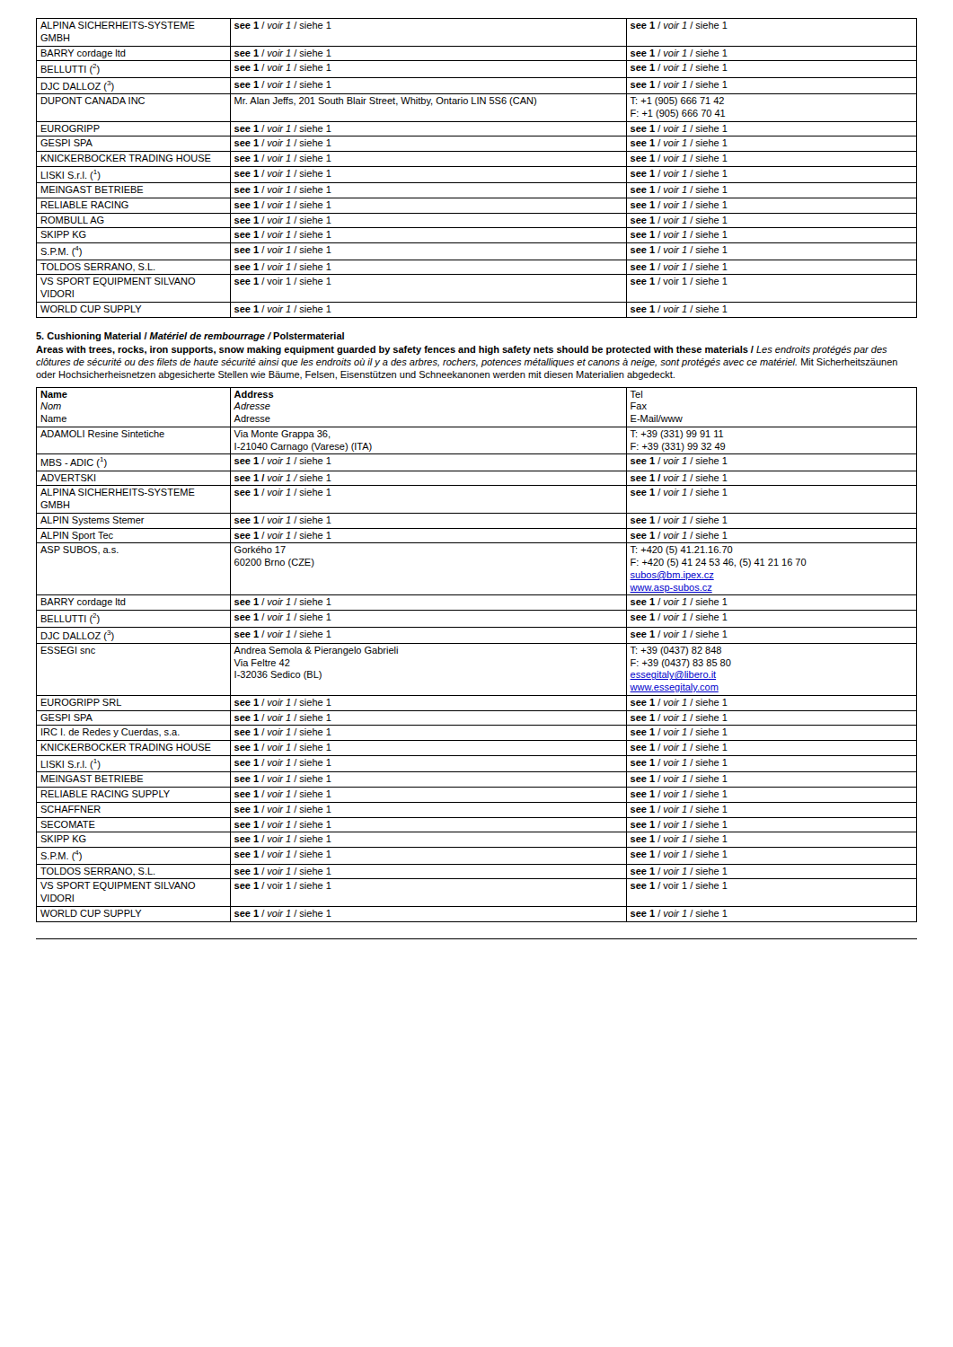| ALPINA SICHERHEITS-SYSTEME GMBH | see 1 / voir 1 / siehe 1 | see 1 / voir 1 / siehe 1 |
| BARRY cordage ltd | see 1 / voir 1 / siehe 1 | see 1 / voir 1 / siehe 1 |
| BELLUTTI ( 2 ) | see 1 / voir 1 / siehe 1 | see 1 / voir 1 / siehe 1 |
| DJC DALLOZ ( 3 ) | see 1 / voir 1 / siehe 1 | see 1 / voir 1 / siehe 1 |
| DUPONT CANADA INC | Mr. Alan Jeffs, 201 South Blair Street, Whitby, Ontario LIN 5S6 (CAN) | T: +1 (905) 666 71 42 F: +1 (905) 666 70 41 |
| EUROGRIPP | see 1 / voir 1 / siehe 1 | see 1 / voir 1 / siehe 1 |
| GESPI SPA | see 1 / voir 1 / siehe 1 | see 1 / voir 1 / siehe 1 |
| KNICKERBOCKER TRADING HOUSE | see 1 / voir 1 / siehe 1 | see 1 / voir 1 / siehe 1 |
| LISKI S.r.l. ( 1 ) | see 1 / voir 1 / siehe 1 | see 1 / voir 1 / siehe 1 |
| MEINGAST BETRIEBE | see 1 / voir 1 / siehe 1 | see 1 / voir 1 / siehe 1 |
| RELIABLE RACING | see 1 / voir 1 / siehe 1 | see 1 / voir 1 / siehe 1 |
| ROMBULL AG | see 1 / voir 1 / siehe 1 | see 1 / voir 1 / siehe 1 |
| SKIPP KG | see 1 / voir 1 / siehe 1 | see 1 / voir 1 / siehe 1 |
| S.P.M. ( 4 ) | see 1 / voir 1 / siehe 1 | see 1 / voir 1 / siehe 1 |
| TOLDOS SERRANO, S.L. | see 1 / voir 1 / siehe 1 | see 1 / voir 1 / siehe 1 |
| VS SPORT EQUIPMENT SILVANO VIDORI | see 1 / voir 1 / siehe 1 | see 1 / voir 1 / siehe 1 |
| WORLD CUP SUPPLY | see 1 / voir 1 / siehe 1 | see 1 / voir 1 / siehe 1 |
5. Cushioning Material / Matériel de rembourrage / Polstermaterial
Areas with trees, rocks, iron supports, snow making equipment guarded by safety fences and high safety nets should be protected with these materials / Les endroits protégés par des clôtures de sécurité ou des filets de haute sécurité ainsi que les endroits où il y a des arbres, rochers, potences métalliques et canons à neige, sont protégés avec ce matériel. Mit Sicherheitszäunen oder Hochsicherheisnetzen abgesicherte Stellen wie Bäume, Felsen, Eisenstützen und Schneekanonen werden mit diesen Materialien abgedeckt.
| Name Nom Name | Address Adresse Adresse | Tel Fax E-Mail/www |
| --- | --- | --- |
| ADAMOLI Resine Sintetiche | Via Monte Grappa 36, I-21040 Carnago (Varese) (ITA) | T: +39 (331) 99 91 11 F: +39 (331) 99 32 49 |
| MBS - ADIC ( 1 ) | see 1 / voir 1 / siehe 1 | see 1 / voir 1 / siehe 1 |
| ADVERTSKI | see 1 / voir 1 / siehe 1 | see 1 / voir 1 / siehe 1 |
| ALPINA SICHERHEITS-SYSTEME GMBH | see 1 / voir 1 / siehe 1 | see 1 / voir 1 / siehe 1 |
| ALPIN Systems Stemer | see 1 / voir 1 / siehe 1 | see 1 / voir 1 / siehe 1 |
| ALPIN Sport Tec | see 1 / voir 1 / siehe 1 | see 1 / voir 1 / siehe 1 |
| ASP SUBOS, a.s. | Gorkého 17 60200 Brno (CZE) | T: +420 (5) 41.21.16.70 F: +420 (5) 41 24 53 46, (5) 41 21 16 70 subos@bm.ipex.cz www.asp-subos.cz |
| BARRY cordage ltd | see 1 / voir 1 / siehe 1 | see 1 / voir 1 / siehe 1 |
| BELLUTTI ( 2 ) | see 1 / voir 1 / siehe 1 | see 1 / voir 1 / siehe 1 |
| DJC DALLOZ ( 3 ) | see 1 / voir 1 / siehe 1 | see 1 / voir 1 / siehe 1 |
| ESSEGI snc | Andrea Semola & Pierangelo Gabrieli Via Feltre 42 I-32036 Sedico (BL) | T: +39 (0437) 82 848 F: +39 (0437) 83 85 80 essegitaly@libero.it www.essegitaly.com |
| EUROGRIPP SRL | see 1 / voir 1 / siehe 1 | see 1 / voir 1 / siehe 1 |
| GESPI SPA | see 1 / voir 1 / siehe 1 | see 1 / voir 1 / siehe 1 |
| IRC I. de Redes y Cuerdas, s.a. | see 1 / voir 1 / siehe 1 | see 1 / voir 1 / siehe 1 |
| KNICKERBOCKER TRADING HOUSE | see 1 / voir 1 / siehe 1 | see 1 / voir 1 / siehe 1 |
| LISKI S.r.l. ( 1 ) | see 1 / voir 1 / siehe 1 | see 1 / voir 1 / siehe 1 |
| MEINGAST BETRIEBE | see 1 / voir 1 / siehe 1 | see 1 / voir 1 / siehe 1 |
| RELIABLE RACING SUPPLY | see 1 / voir 1 / siehe 1 | see 1 / voir 1 / siehe 1 |
| SCHAFFNER | see 1 / voir 1 / siehe 1 | see 1 / voir 1 / siehe 1 |
| SECOMATE | see 1 / voir 1 / siehe 1 | see 1 / voir 1 / siehe 1 |
| SKIPP KG | see 1 / voir 1 / siehe 1 | see 1 / voir 1 / siehe 1 |
| S.P.M. ( 4 ) | see 1 / voir 1 / siehe 1 | see 1 / voir 1 / siehe 1 |
| TOLDOS SERRANO, S.L. | see 1 / voir 1 / siehe 1 | see 1 / voir 1 / siehe 1 |
| VS SPORT EQUIPMENT SILVANO VIDORI | see 1 / voir 1 / siehe 1 | see 1 / voir 1 / siehe 1 |
| WORLD CUP SUPPLY | see 1 / voir 1 / siehe 1 | see 1 / voir 1 / siehe 1 |